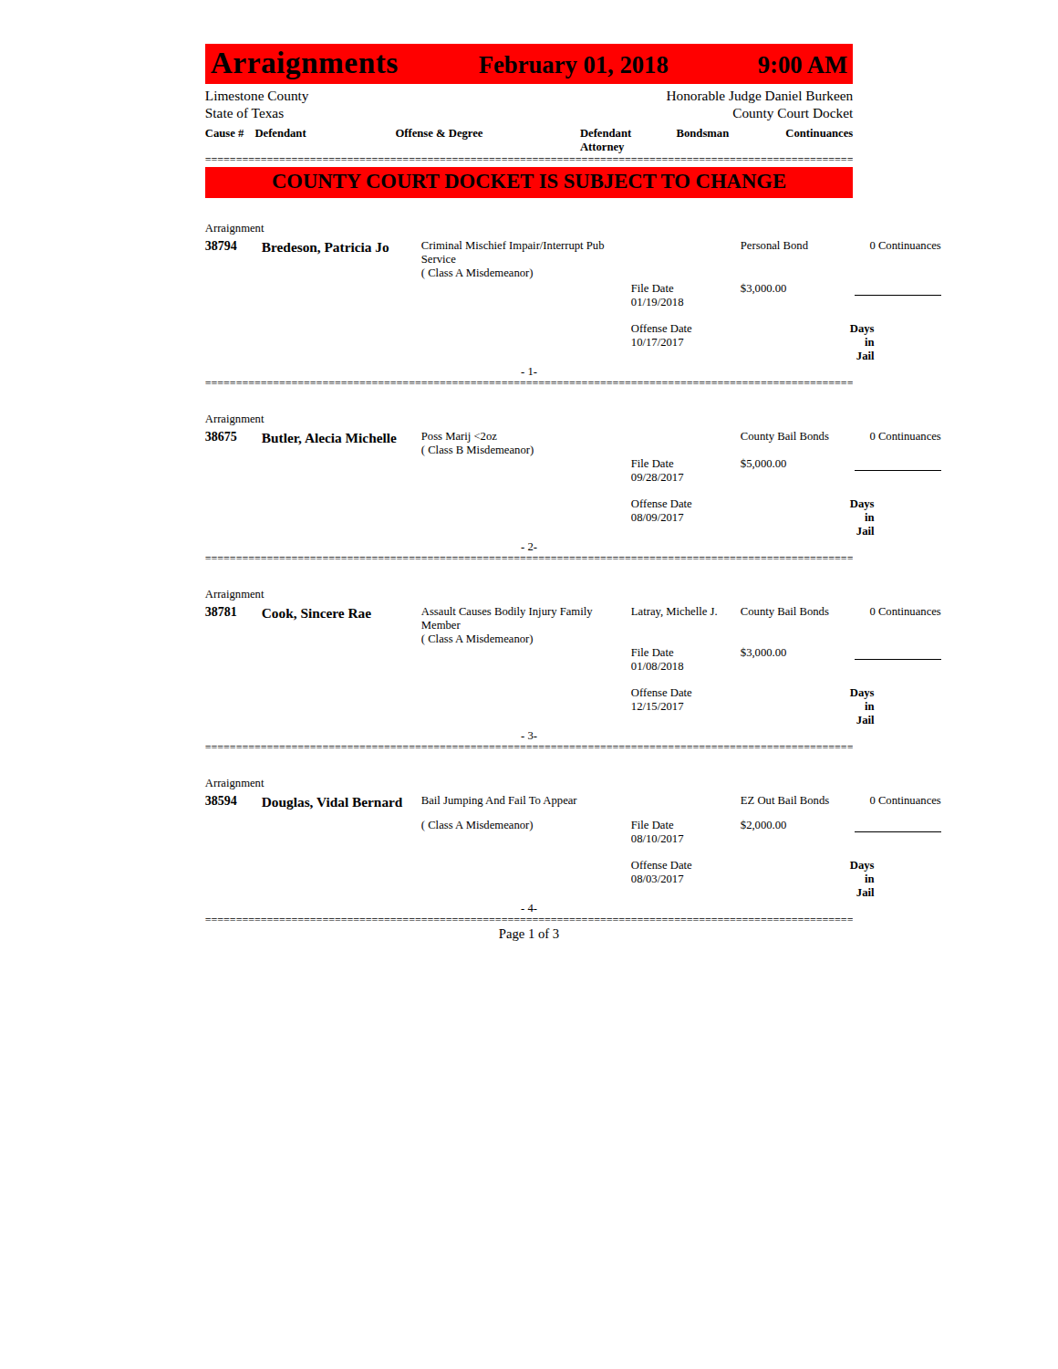Arraignments February 01, 2018 9:00 AM
Limestone County
State of Texas
Honorable Judge Daniel Burkeen
County Court Docket
Cause #
Defendant
Offense & Degree
Defendant Attorney
Bondsman
Continuances
==========================================================================================================
COUNTY COURT DOCKET IS SUBJECT TO CHANGE
Arraignment
38794
Bredeson, Patricia Jo
Criminal Mischief Impair/Interrupt Pub Service
( Class A Misdemeanor)
Personal Bond
0 Continuances
File Date
01/19/2018
$3,000.00
Offense Date
10/17/2017
Days in Jail
- 1-
==========================================================================================================
Arraignment
38675
Butler, Alecia Michelle
Poss Marij <2oz
( Class B Misdemeanor)
County Bail Bonds
0 Continuances
File Date
09/28/2017
$5,000.00
Offense Date
08/09/2017
Days in Jail
- 2-
==========================================================================================================
Arraignment
38781
Cook, Sincere Rae
Assault Causes Bodily Injury Family Member
( Class A Misdemeanor)
Latray, Michelle J.
County Bail Bonds
0 Continuances
File Date
01/08/2018
$3,000.00
Offense Date
12/15/2017
Days in Jail
- 3-
==========================================================================================================
Arraignment
38594
Douglas, Vidal Bernard
Bail Jumping And Fail To Appear
EZ Out Bail Bonds
0 Continuances
( Class A Misdemeanor)
File Date
08/10/2017
$2,000.00
Offense Date
08/03/2017
Days in Jail
- 4-
==========================================================================================================
Page 1 of 3